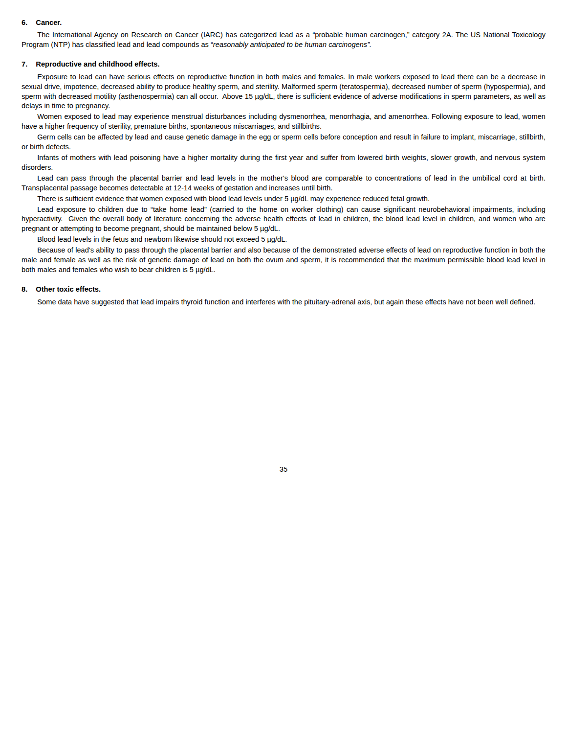6.
Cancer.
The International Agency on Research on Cancer (IARC) has categorized lead as a “probable human carcinogen,” category 2A. The US National Toxicology Program (NTP) has classified lead and lead compounds as “reasonably anticipated to be human carcinogens”.
7.
Reproductive and childhood effects.
Exposure to lead can have serious effects on reproductive function in both males and females. In male workers exposed to lead there can be a decrease in sexual drive, impotence, decreased ability to produce healthy sperm, and sterility. Malformed sperm (teratospermia), decreased number of sperm (hypospermia), and sperm with decreased motility (asthenospermia) can all occur. Above 15 µg/dL, there is sufficient evidence of adverse modifications in sperm parameters, as well as delays in time to pregnancy.
Women exposed to lead may experience menstrual disturbances including dysmenorrhea, menorrhagia, and amenorrhea. Following exposure to lead, women have a higher frequency of sterility, premature births, spontaneous miscarriages, and stillbirths.
Germ cells can be affected by lead and cause genetic damage in the egg or sperm cells before conception and result in failure to implant, miscarriage, stillbirth, or birth defects.
Infants of mothers with lead poisoning have a higher mortality during the first year and suffer from lowered birth weights, slower growth, and nervous system disorders.
Lead can pass through the placental barrier and lead levels in the mother's blood are comparable to concentrations of lead in the umbilical cord at birth. Transplacental passage becomes detectable at 12-14 weeks of gestation and increases until birth.
There is sufficient evidence that women exposed with blood lead levels under 5 µg/dL may experience reduced fetal growth.
Lead exposure to children due to “take home lead” (carried to the home on worker clothing) can cause significant neurobehavioral impairments, including hyperactivity. Given the overall body of literature concerning the adverse health effects of lead in children, the blood lead level in children, and women who are pregnant or attempting to become pregnant, should be maintained below 5 µg/dL.
Blood lead levels in the fetus and newborn likewise should not exceed 5 µg/dL.
Because of lead's ability to pass through the placental barrier and also because of the demonstrated adverse effects of lead on reproductive function in both the male and female as well as the risk of genetic damage of lead on both the ovum and sperm, it is recommended that the maximum permissible blood lead level in both males and females who wish to bear children is 5 µg/dL.
8.
Other toxic effects.
Some data have suggested that lead impairs thyroid function and interferes with the pituitary-adrenal axis, but again these effects have not been well defined.
35